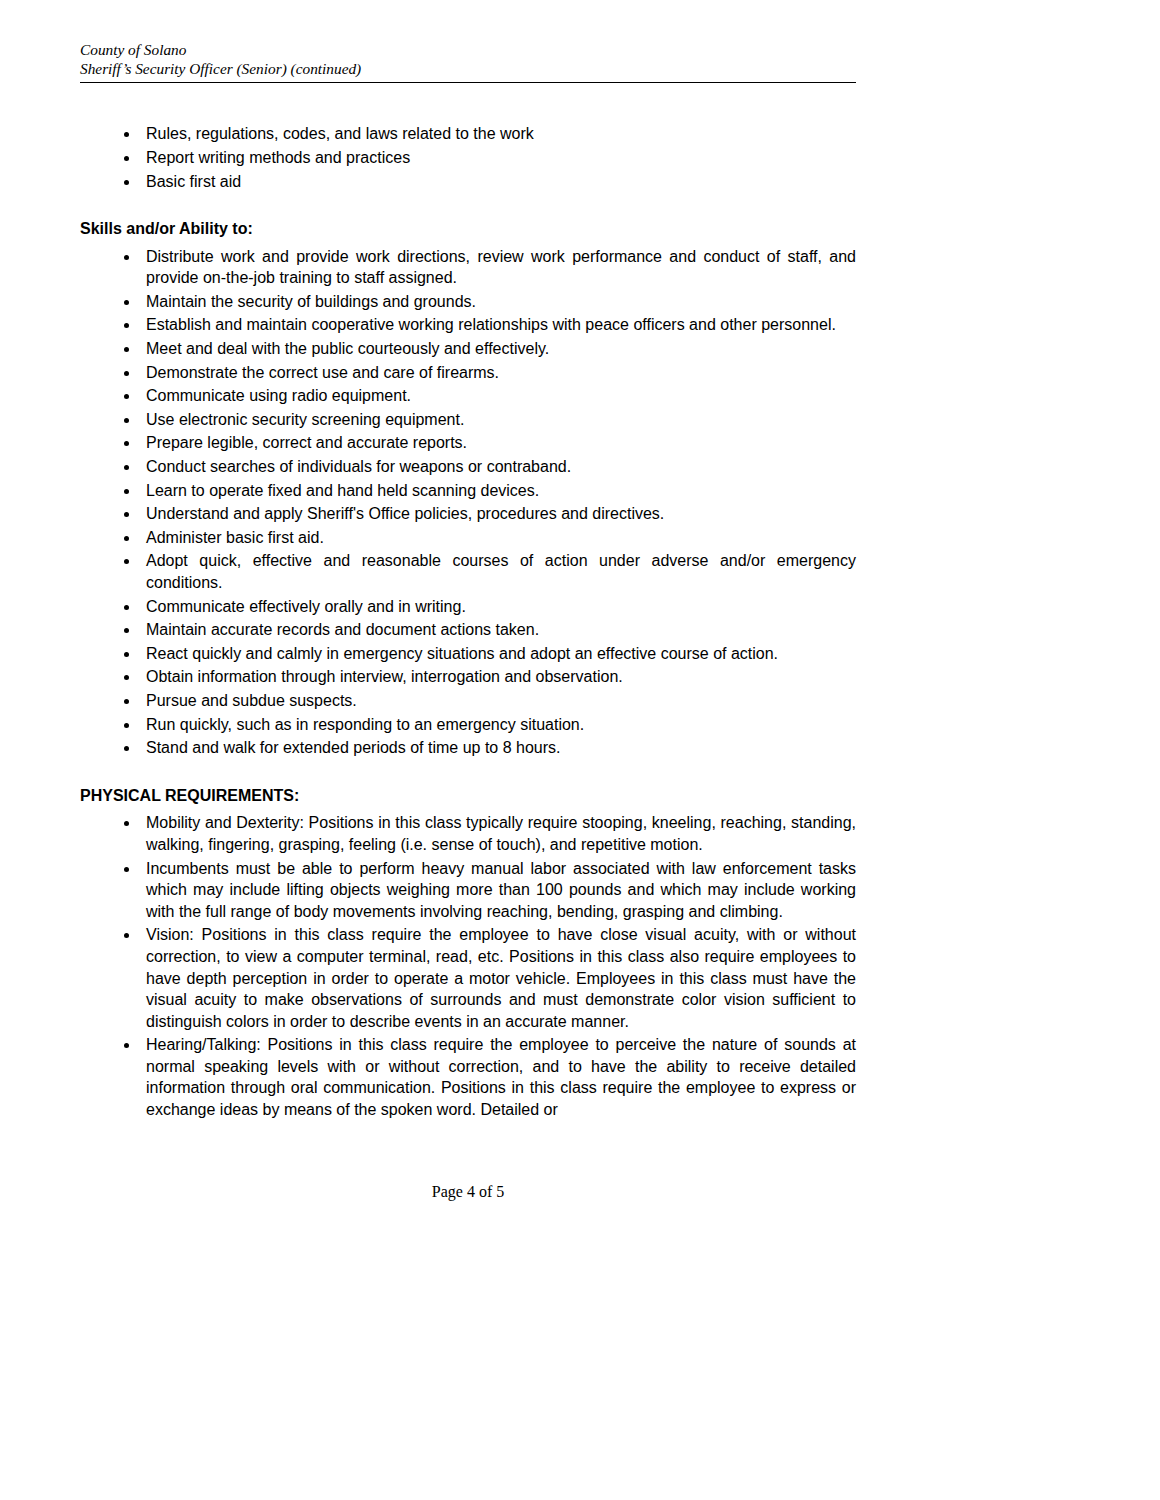County of Solano
Sheriff’s Security Officer (Senior) (continued)
Rules, regulations, codes, and laws related to the work
Report writing methods and practices
Basic first aid
Skills and/or Ability to:
Distribute work and provide work directions, review work performance and conduct of staff, and provide on-the-job training to staff assigned.
Maintain the security of buildings and grounds.
Establish and maintain cooperative working relationships with peace officers and other personnel.
Meet and deal with the public courteously and effectively.
Demonstrate the correct use and care of firearms.
Communicate using radio equipment.
Use electronic security screening equipment.
Prepare legible, correct and accurate reports.
Conduct searches of individuals for weapons or contraband.
Learn to operate fixed and hand held scanning devices.
Understand and apply Sheriff's Office policies, procedures and directives.
Administer basic first aid.
Adopt quick, effective and reasonable courses of action under adverse and/or emergency conditions.
Communicate effectively orally and in writing.
Maintain accurate records and document actions taken.
React quickly and calmly in emergency situations and adopt an effective course of action.
Obtain information through interview, interrogation and observation.
Pursue and subdue suspects.
Run quickly, such as in responding to an emergency situation.
Stand and walk for extended periods of time up to 8 hours.
PHYSICAL REQUIREMENTS:
Mobility and Dexterity: Positions in this class typically require stooping, kneeling, reaching, standing, walking, fingering, grasping, feeling (i.e. sense of touch), and repetitive motion.
Incumbents must be able to perform heavy manual labor associated with law enforcement tasks which may include lifting objects weighing more than 100 pounds and which may include working with the full range of body movements involving reaching, bending, grasping and climbing.
Vision: Positions in this class require the employee to have close visual acuity, with or without correction, to view a computer terminal, read, etc. Positions in this class also require employees to have depth perception in order to operate a motor vehicle. Employees in this class must have the visual acuity to make observations of surrounds and must demonstrate color vision sufficient to distinguish colors in order to describe events in an accurate manner.
Hearing/Talking: Positions in this class require the employee to perceive the nature of sounds at normal speaking levels with or without correction, and to have the ability to receive detailed information through oral communication. Positions in this class require the employee to express or exchange ideas by means of the spoken word. Detailed or
Page 4 of 5